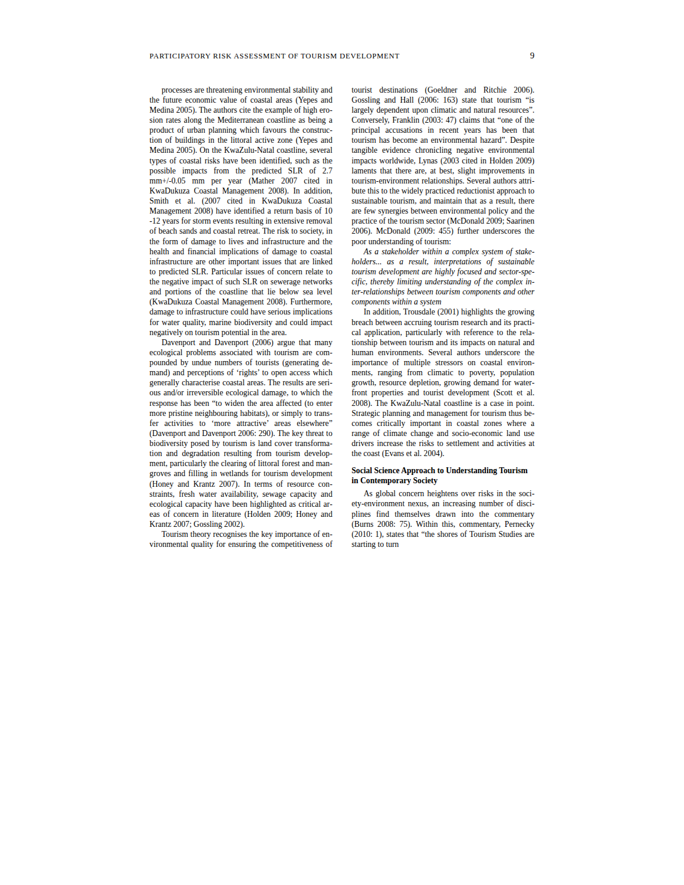Participatory Risk Assessment of Tourism Development 9
processes are threatening environmental stability and the future economic value of coastal areas (Yepes and Medina 2005). The authors cite the example of high erosion rates along the Mediterranean coastline as being a product of urban planning which favours the construction of buildings in the littoral active zone (Yepes and Medina 2005). On the KwaZulu-Natal coastline, several types of coastal risks have been identified, such as the possible impacts from the predicted SLR of 2.7 mm+/-0.05 mm per year (Mather 2007 cited in KwaDukuza Coastal Management 2008). In addition, Smith et al. (2007 cited in KwaDukuza Coastal Management 2008) have identified a return basis of 10 -12 years for storm events resulting in extensive removal of beach sands and coastal retreat. The risk to society, in the form of damage to lives and infrastructure and the health and financial implications of damage to coastal infrastructure are other important issues that are linked to predicted SLR. Particular issues of concern relate to the negative impact of such SLR on sewerage networks and portions of the coastline that lie below sea level (KwaDukuza Coastal Management 2008). Furthermore, damage to infrastructure could have serious implications for water quality, marine biodiversity and could impact negatively on tourism potential in the area.
Davenport and Davenport (2006) argue that many ecological problems associated with tourism are compounded by undue numbers of tourists (generating demand) and perceptions of ‘rights’ to open access which generally characterise coastal areas. The results are serious and/or irreversible ecological damage, to which the response has been “to widen the area affected (to enter more pristine neighbouring habitats), or simply to transfer activities to ‘more attractive’ areas elsewhere” (Davenport and Davenport 2006: 290). The key threat to biodiversity posed by tourism is land cover transformation and degradation resulting from tourism development, particularly the clearing of littoral forest and mangroves and filling in wetlands for tourism development (Honey and Krantz 2007). In terms of resource constraints, fresh water availability, sewage capacity and ecological capacity have been highlighted as critical areas of concern in literature (Holden 2009; Honey and Krantz 2007; Gossling 2002).
Tourism theory recognises the key importance of environmental quality for ensuring the competitiveness of tourist destinations (Goeldner and Ritchie 2006). Gossling and Hall (2006: 163) state that tourism “is largely dependent upon climatic and natural resources”. Conversely, Franklin (2003: 47) claims that “one of the principal accusations in recent years has been that tourism has become an environmental hazard”. Despite tangible evidence chronicling negative environmental impacts worldwide, Lynas (2003 cited in Holden 2009) laments that there are, at best, slight improvements in tourism-environment relationships. Several authors attribute this to the widely practiced reductionist approach to sustainable tourism, and maintain that as a result, there are few synergies between environmental policy and the practice of the tourism sector (McDonald 2009; Saarinen 2006). McDonald (2009: 455) further underscores the poor understanding of tourism:
As a stakeholder within a complex system of stakeholders... as a result, interpretations of sustainable tourism development are highly focused and sector-specific, thereby limiting understanding of the complex inter-relationships between tourism components and other components within a system
In addition, Trousdale (2001) highlights the growing breach between accruing tourism research and its practical application, particularly with reference to the relationship between tourism and its impacts on natural and human environments. Several authors underscore the importance of multiple stressors on coastal environments, ranging from climatic to poverty, population growth, resource depletion, growing demand for waterfront properties and tourist development (Scott et al. 2008). The KwaZulu-Natal coastline is a case in point. Strategic planning and management for tourism thus becomes critically important in coastal zones where a range of climate change and socio-economic land use drivers increase the risks to settlement and activities at the coast (Evans et al. 2004).
Social Science Approach to Understanding Tourism in Contemporary Society
As global concern heightens over risks in the society-environment nexus, an increasing number of disciplines find themselves drawn into the commentary (Burns 2008: 75). Within this, commentary, Pernecky (2010: 1), states that “the shores of Tourism Studies are starting to turn